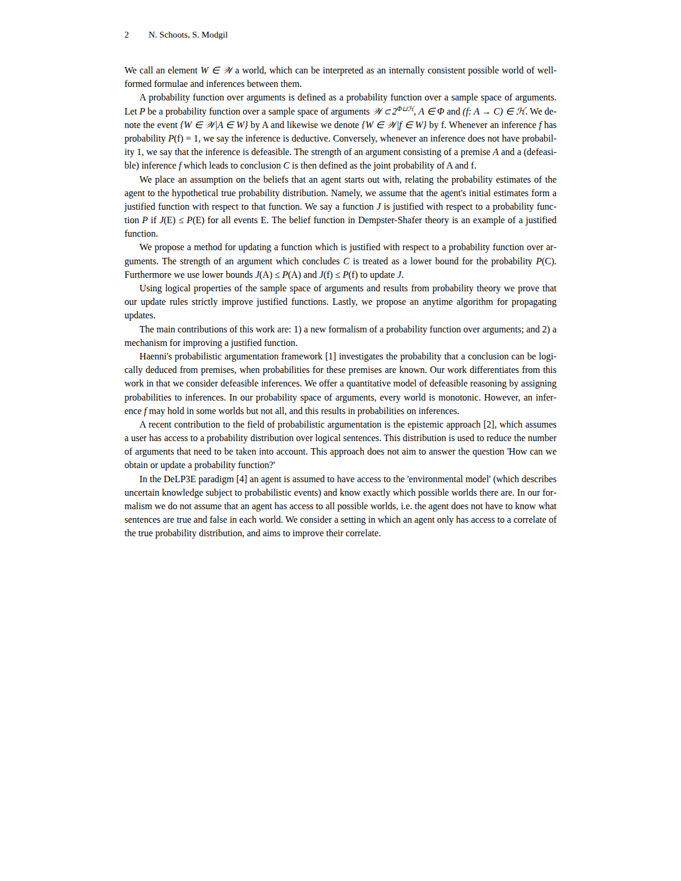2 N. Schoots, S. Modgil
We call an element W ∈ 𝒲 a world, which can be interpreted as an internally consistent possible world of well-formed formulae and inferences between them.
A probability function over arguments is defined as a probability function over a sample space of arguments. Let P be a probability function over a sample space of arguments 𝒲 ⊂ 2Φ⊔ℋ, A ∈ Φ and (f: A → C) ∈ ℋ. We denote the event {W ∈ 𝒲|A ∈ W} by A and likewise we denote {W ∈ 𝒲|f ∈ W} by f. Whenever an inference f has probability P(f) = 1, we say the inference is deductive. Conversely, whenever an inference does not have probability 1, we say that the inference is defeasible. The strength of an argument consisting of a premise A and a (defeasible) inference f which leads to conclusion C is then defined as the joint probability of A and f.
We place an assumption on the beliefs that an agent starts out with, relating the probability estimates of the agent to the hypothetical true probability distribution. Namely, we assume that the agent's initial estimates form a justified function with respect to that function. We say a function J is justified with respect to a probability function P if J(E) ≤ P(E) for all events E. The belief function in Dempster-Shafer theory is an example of a justified function.
We propose a method for updating a function which is justified with respect to a probability function over arguments. The strength of an argument which concludes C is treated as a lower bound for the probability P(C). Furthermore we use lower bounds J(A) ≤ P(A) and J(f) ≤ P(f) to update J.
Using logical properties of the sample space of arguments and results from probability theory we prove that our update rules strictly improve justified functions. Lastly, we propose an anytime algorithm for propagating updates.
The main contributions of this work are: 1) a new formalism of a probability function over arguments; and 2) a mechanism for improving a justified function.
Haenni's probabilistic argumentation framework [1] investigates the probability that a conclusion can be logically deduced from premises, when probabilities for these premises are known. Our work differentiates from this work in that we consider defeasible inferences. We offer a quantitative model of defeasible reasoning by assigning probabilities to inferences. In our probability space of arguments, every world is monotonic. However, an inference f may hold in some worlds but not all, and this results in probabilities on inferences.
A recent contribution to the field of probabilistic argumentation is the epistemic approach [2], which assumes a user has access to a probability distribution over logical sentences. This distribution is used to reduce the number of arguments that need to be taken into account. This approach does not aim to answer the question 'How can we obtain or update a probability function?'
In the DeLP3E paradigm [4] an agent is assumed to have access to the 'environmental model' (which describes uncertain knowledge subject to probabilistic events) and know exactly which possible worlds there are. In our formalism we do not assume that an agent has access to all possible worlds, i.e. the agent does not have to know what sentences are true and false in each world. We consider a setting in which an agent only has access to a correlate of the true probability distribution, and aims to improve their correlate.